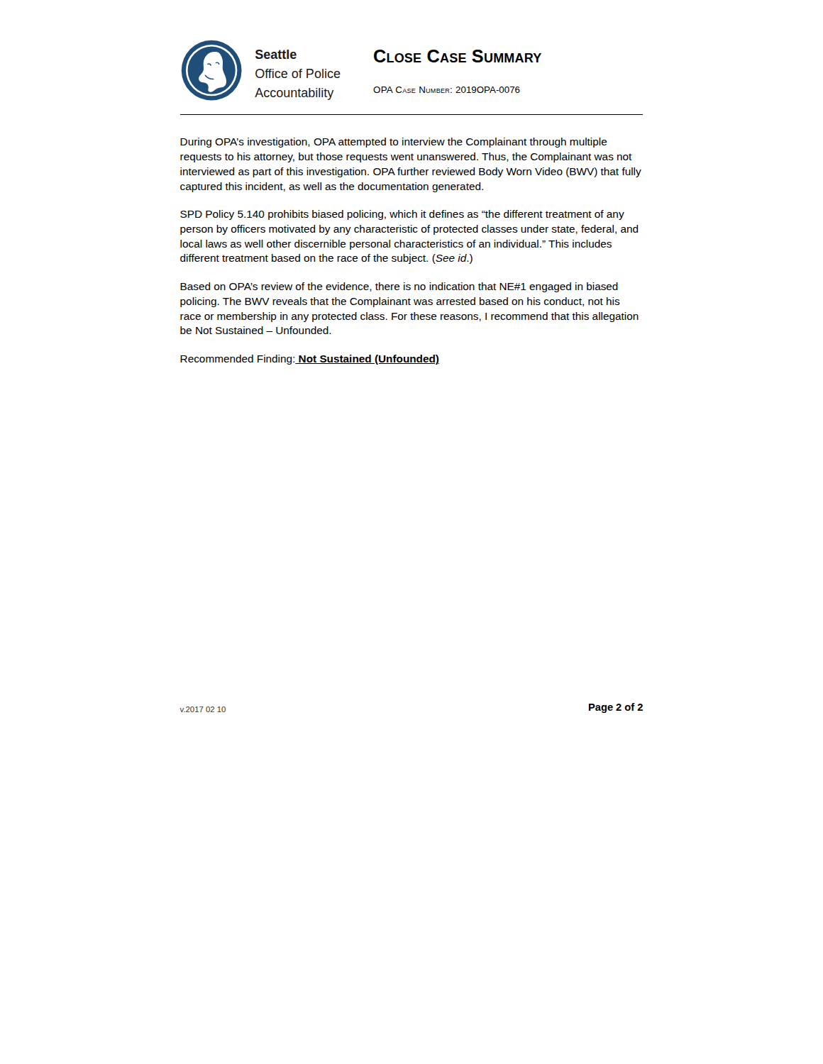Seattle
Office of Police
Accountability
Close Case Summary
OPA Case Number: 2019OPA-0076
During OPA’s investigation, OPA attempted to interview the Complainant through multiple requests to his attorney, but those requests went unanswered. Thus, the Complainant was not interviewed as part of this investigation. OPA further reviewed Body Worn Video (BWV) that fully captured this incident, as well as the documentation generated.
SPD Policy 5.140 prohibits biased policing, which it defines as “the different treatment of any person by officers motivated by any characteristic of protected classes under state, federal, and local laws as well other discernible personal characteristics of an individual.” This includes different treatment based on the race of the subject. (See id.)
Based on OPA’s review of the evidence, there is no indication that NE#1 engaged in biased policing. The BWV reveals that the Complainant was arrested based on his conduct, not his race or membership in any protected class. For these reasons, I recommend that this allegation be Not Sustained – Unfounded.
Recommended Finding: Not Sustained (Unfounded)
v.2017 02 10
Page 2 of 2